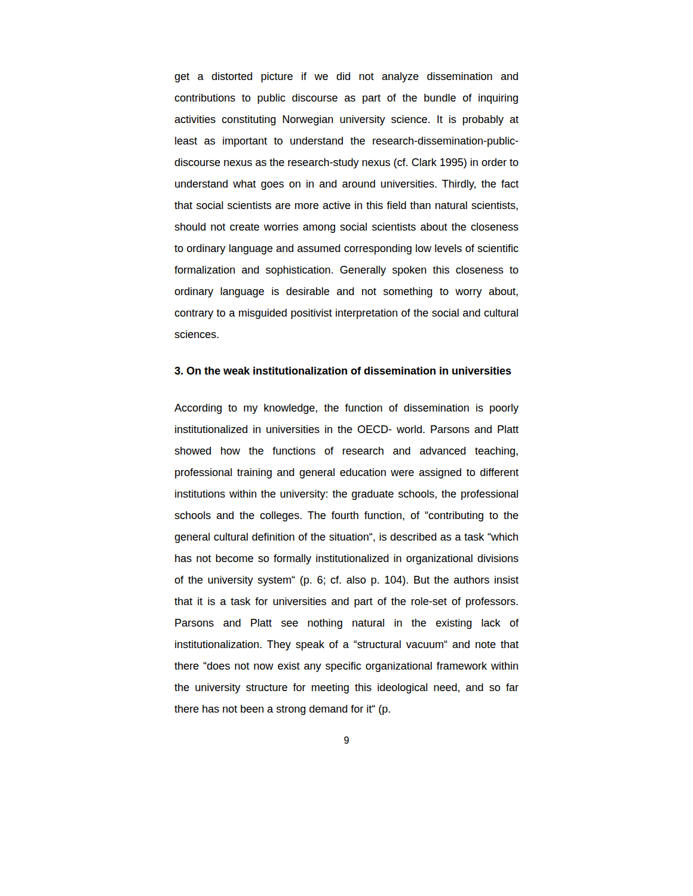get a distorted picture if we did not analyze dissemination and contributions to public discourse as part of the bundle of inquiring activities constituting Norwegian university science. It is probably at least as important to understand the research-dissemination-public-discourse nexus as the research-study nexus (cf. Clark 1995) in order to understand what goes on in and around universities. Thirdly, the fact that social scientists are more active in this field than natural scientists, should not create worries among social scientists about the closeness to ordinary language and assumed corresponding low levels of scientific formalization and sophistication. Generally spoken this closeness to ordinary language is desirable and not something to worry about, contrary to a misguided positivist interpretation of the social and cultural sciences.
3. On the weak institutionalization of dissemination in universities
According to my knowledge, the function of dissemination is poorly institutionalized in universities in the OECD- world. Parsons and Platt showed how the functions of research and advanced teaching, professional training and general education were assigned to different institutions within the university: the graduate schools, the professional schools and the colleges. The fourth function, of “contributing to the general cultural definition of the situation“, is described as a task “which has not become so formally institutionalized in organizational divisions of the university system“ (p. 6; cf. also p. 104). But the authors insist that it is a task for universities and part of the role-set of professors. Parsons and Platt see nothing natural in the existing lack of institutionalization. They speak of a “structural vacuum“ and note that there “does not now exist any specific organizational framework within the university structure for meeting this ideological need, and so far there has not been a strong demand for it“ (p.
9